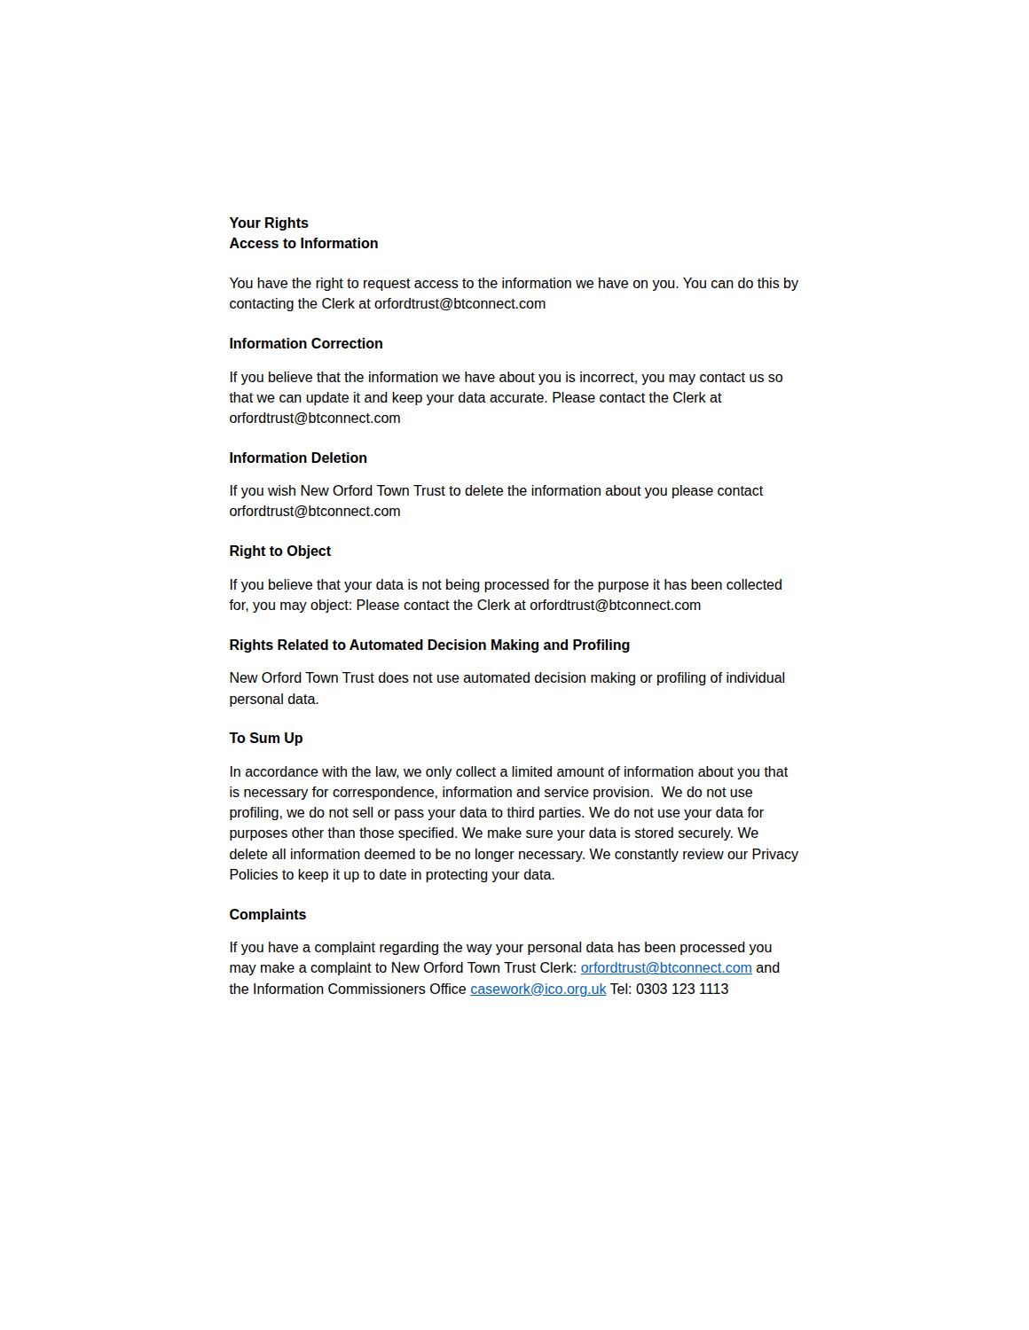Your Rights
Access to Information
You have the right to request access to the information we have on you. You can do this by contacting the Clerk at orfordtrust@btconnect.com
Information Correction
If you believe that the information we have about you is incorrect, you may contact us so that we can update it and keep your data accurate. Please contact the Clerk at orfordtrust@btconnect.com
Information Deletion
If you wish New Orford Town Trust to delete the information about you please contact orfordtrust@btconnect.com
Right to Object
If you believe that your data is not being processed for the purpose it has been collected for, you may object: Please contact the Clerk at orfordtrust@btconnect.com
Rights Related to Automated Decision Making and Profiling
New Orford Town Trust does not use automated decision making or profiling of individual personal data.
To Sum Up
In accordance with the law, we only collect a limited amount of information about you that is necessary for correspondence, information and service provision. We do not use profiling, we do not sell or pass your data to third parties. We do not use your data for purposes other than those specified. We make sure your data is stored securely. We delete all information deemed to be no longer necessary. We constantly review our Privacy Policies to keep it up to date in protecting your data.
Complaints
If you have a complaint regarding the way your personal data has been processed you may make a complaint to New Orford Town Trust Clerk: orfordtrust@btconnect.com and the Information Commissioners Office casework@ico.org.uk Tel: 0303 123 1113